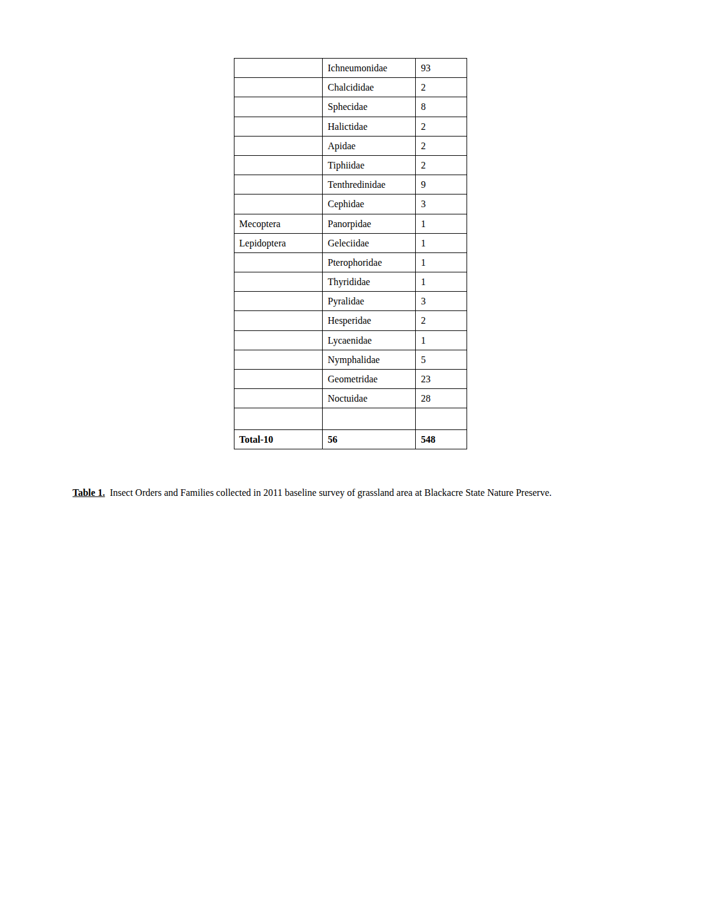| | Ichneumonidae | 93 |
| | Chalcididae | 2 |
| | Sphecidae | 8 |
| | Halictidae | 2 |
| | Apidae | 2 |
| | Tiphiidae | 2 |
| | Tenthredinidae | 9 |
| | Cephidae | 3 |
| Mecoptera | Panorpidae | 1 |
| Lepidoptera | Geleciidae | 1 |
| | Pterophoridae | 1 |
| | Thyrididae | 1 |
| | Pyralidae | 3 |
| | Hesperidae | 2 |
| | Lycaenidae | 1 |
| | Nymphalidae | 5 |
| | Geometridae | 23 |
| | Noctuidae | 28 |
| Total-10 | 56 | 548 |
Table 1. Insect Orders and Families collected in 2011 baseline survey of grassland area at Blackacre State Nature Preserve.